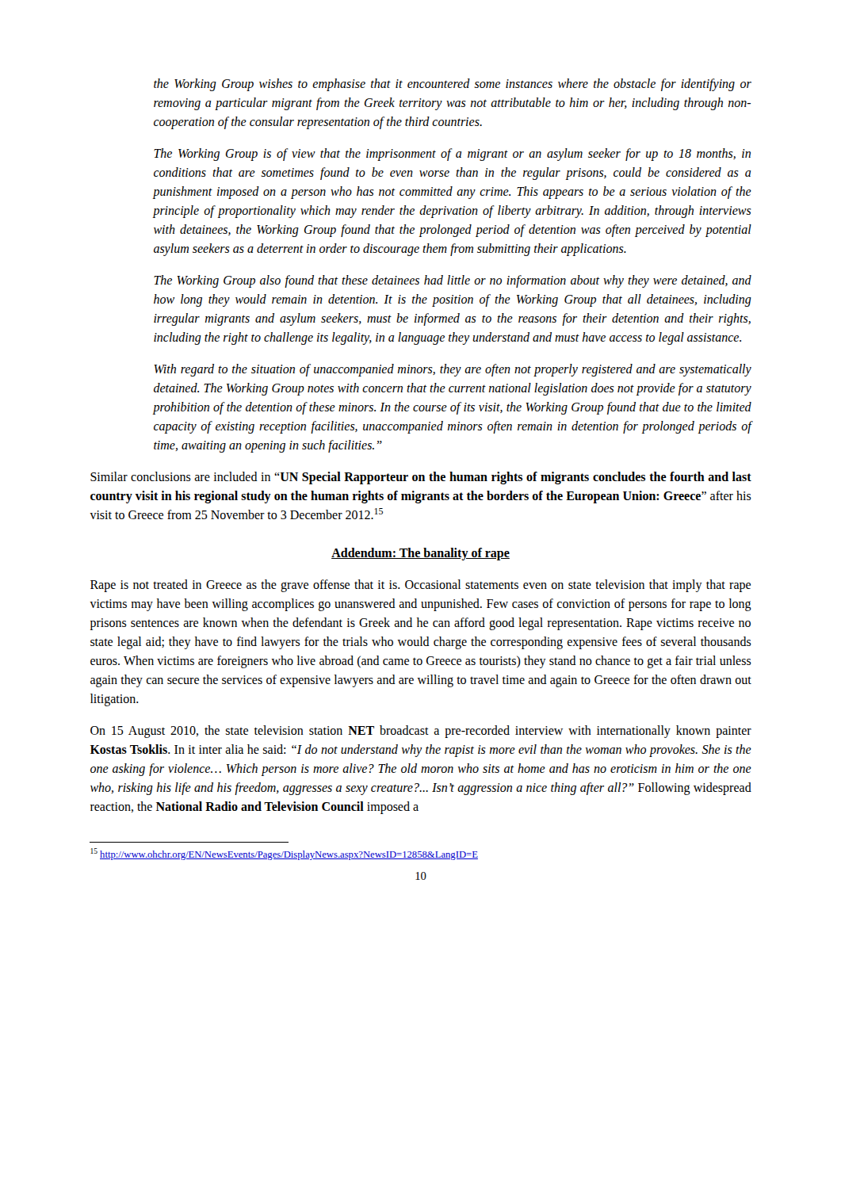the Working Group wishes to emphasise that it encountered some instances where the obstacle for identifying or removing a particular migrant from the Greek territory was not attributable to him or her, including through non-cooperation of the consular representation of the third countries.
The Working Group is of view that the imprisonment of a migrant or an asylum seeker for up to 18 months, in conditions that are sometimes found to be even worse than in the regular prisons, could be considered as a punishment imposed on a person who has not committed any crime. This appears to be a serious violation of the principle of proportionality which may render the deprivation of liberty arbitrary. In addition, through interviews with detainees, the Working Group found that the prolonged period of detention was often perceived by potential asylum seekers as a deterrent in order to discourage them from submitting their applications.
The Working Group also found that these detainees had little or no information about why they were detained, and how long they would remain in detention. It is the position of the Working Group that all detainees, including irregular migrants and asylum seekers, must be informed as to the reasons for their detention and their rights, including the right to challenge its legality, in a language they understand and must have access to legal assistance.
With regard to the situation of unaccompanied minors, they are often not properly registered and are systematically detained. The Working Group notes with concern that the current national legislation does not provide for a statutory prohibition of the detention of these minors. In the course of its visit, the Working Group found that due to the limited capacity of existing reception facilities, unaccompanied minors often remain in detention for prolonged periods of time, awaiting an opening in such facilities.”
Similar conclusions are included in “UN Special Rapporteur on the human rights of migrants concludes the fourth and last country visit in his regional study on the human rights of migrants at the borders of the European Union: Greece” after his visit to Greece from 25 November to 3 December 2012.15
Addendum: The banality of rape
Rape is not treated in Greece as the grave offense that it is. Occasional statements even on state television that imply that rape victims may have been willing accomplices go unanswered and unpunished. Few cases of conviction of persons for rape to long prisons sentences are known when the defendant is Greek and he can afford good legal representation. Rape victims receive no state legal aid; they have to find lawyers for the trials who would charge the corresponding expensive fees of several thousands euros. When victims are foreigners who live abroad (and came to Greece as tourists) they stand no chance to get a fair trial unless again they can secure the services of expensive lawyers and are willing to travel time and again to Greece for the often drawn out litigation.
On 15 August 2010, the state television station NET broadcast a pre-recorded interview with internationally known painter Kostas Tsoklis. In it inter alia he said: “I do not understand why the rapist is more evil than the woman who provokes. She is the one asking for violence… Which person is more alive? The old moron who sits at home and has no eroticism in him or the one who, risking his life and his freedom, aggresses a sexy creature?... Isn’t aggression a nice thing after all?” Following widespread reaction, the National Radio and Television Council imposed a
15 http://www.ohchr.org/EN/NewsEvents/Pages/DisplayNews.aspx?NewsID=12858&LangID=E
10